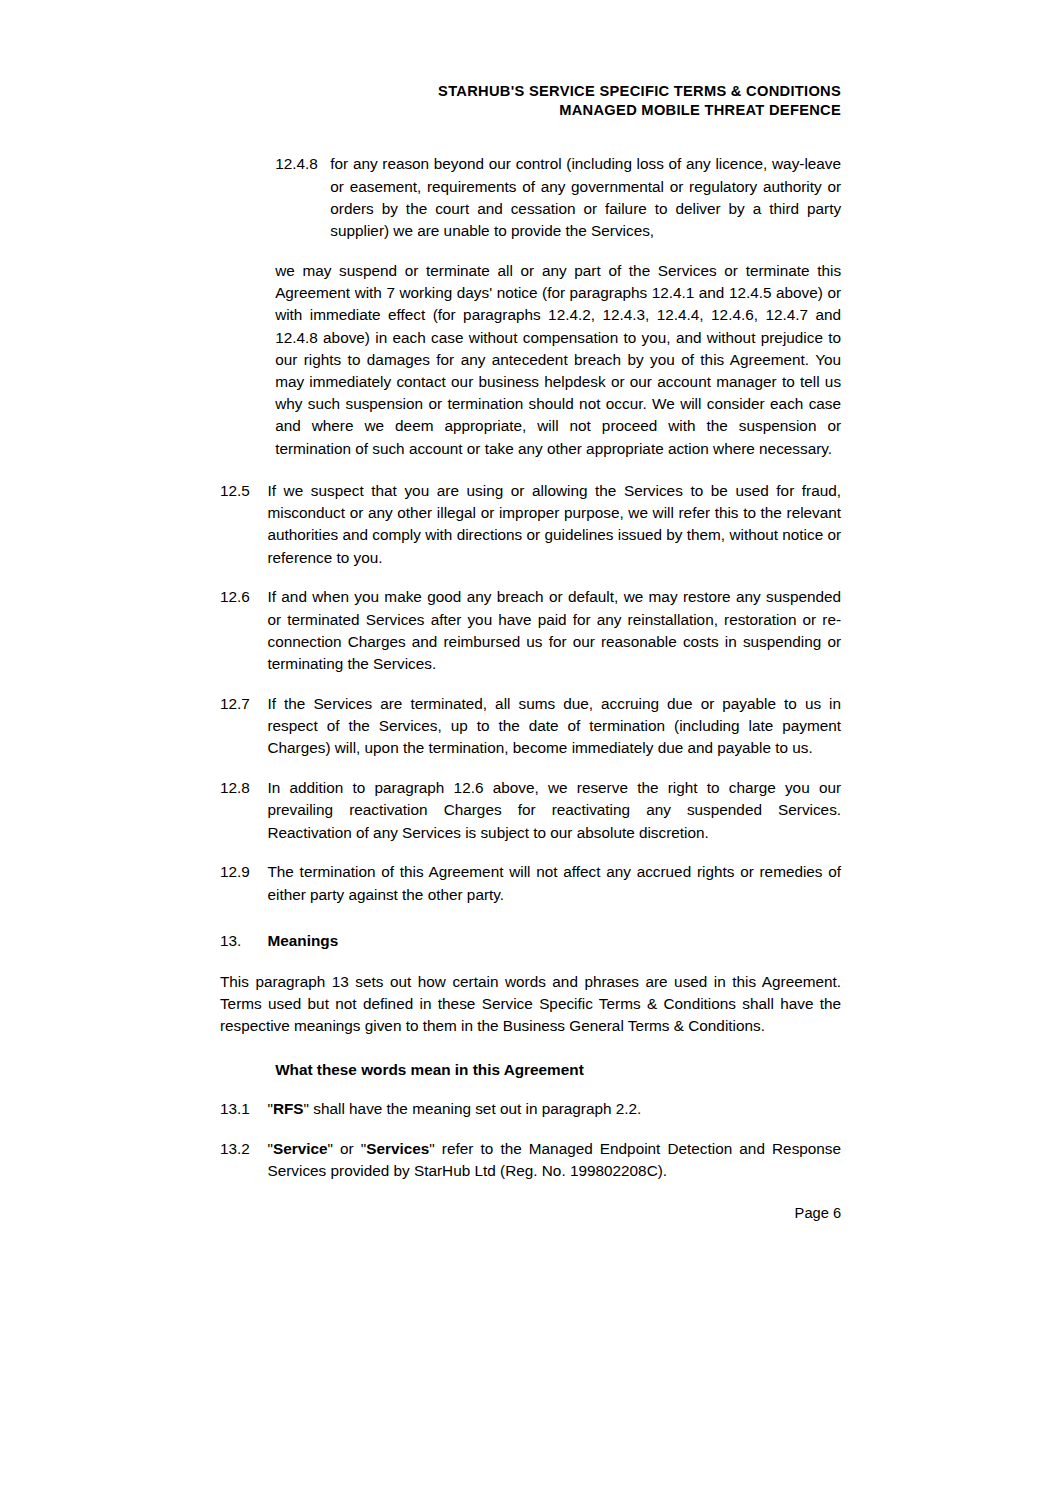STARHUB'S SERVICE SPECIFIC TERMS & CONDITIONS
MANAGED MOBILE THREAT DEFENCE
12.4.8
for any reason beyond our control (including loss of any licence, way-leave or easement, requirements of any governmental or regulatory authority or orders by the court and cessation or failure to deliver by a third party supplier) we are unable to provide the Services,
we may suspend or terminate all or any part of the Services or terminate this Agreement with 7 working days' notice (for paragraphs 12.4.1 and 12.4.5 above) or with immediate effect (for paragraphs 12.4.2, 12.4.3, 12.4.4, 12.4.6, 12.4.7 and 12.4.8 above) in each case without compensation to you, and without prejudice to our rights to damages for any antecedent breach by you of this Agreement. You may immediately contact our business helpdesk or our account manager to tell us why such suspension or termination should not occur. We will consider each case and where we deem appropriate, will not proceed with the suspension or termination of such account or take any other appropriate action where necessary.
12.5
If we suspect that you are using or allowing the Services to be used for fraud, misconduct or any other illegal or improper purpose, we will refer this to the relevant authorities and comply with directions or guidelines issued by them, without notice or reference to you.
12.6
If and when you make good any breach or default, we may restore any suspended or terminated Services after you have paid for any reinstallation, restoration or re-connection Charges and reimbursed us for our reasonable costs in suspending or terminating the Services.
12.7
If the Services are terminated, all sums due, accruing due or payable to us in respect of the Services, up to the date of termination (including late payment Charges) will, upon the termination, become immediately due and payable to us.
12.8
In addition to paragraph 12.6 above, we reserve the right to charge you our prevailing reactivation Charges for reactivating any suspended Services. Reactivation of any Services is subject to our absolute discretion.
12.9
The termination of this Agreement will not affect any accrued rights or remedies of either party against the other party.
13.
Meanings
This paragraph 13 sets out how certain words and phrases are used in this Agreement. Terms used but not defined in these Service Specific Terms & Conditions shall have the respective meanings given to them in the Business General Terms & Conditions.
What these words mean in this Agreement
13.1
"RFS" shall have the meaning set out in paragraph 2.2.
13.2
"Service" or "Services" refer to the Managed Endpoint Detection and Response Services provided by StarHub Ltd (Reg. No. 199802208C).
Page 6